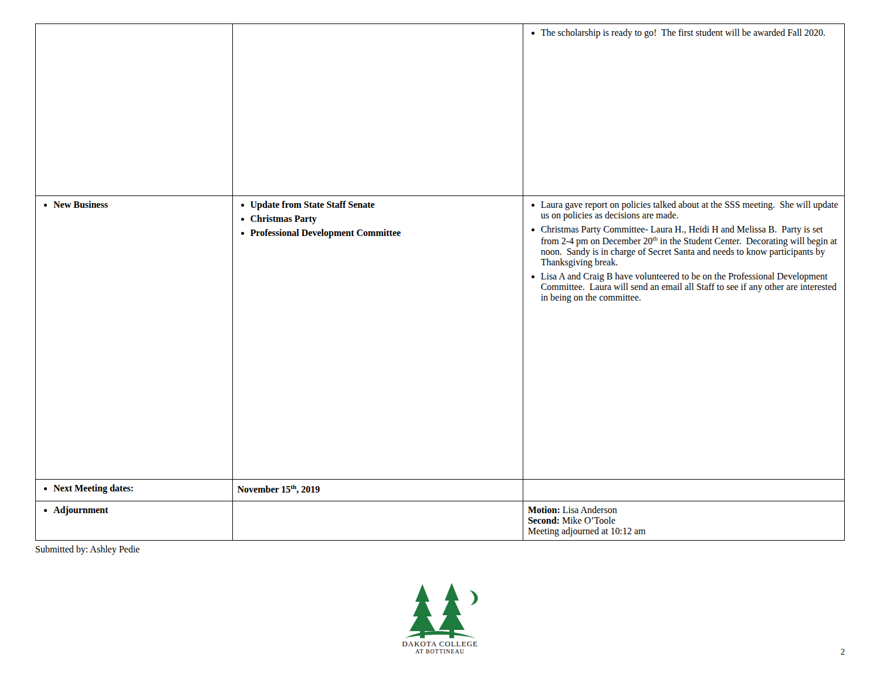| | | The scholarship is ready to go! The first student will be awarded Fall 2020. |
| New Business | Update from State Staff Senate Christmas Party Professional Development Committee | Laura gave report on policies talked about at the SSS meeting. She will update us on policies as decisions are made. Christmas Party Committee- Laura H., Heidi H and Melissa B. Party is set from 2-4 pm on December 20 th in the Student Center. Decorating will begin at noon. Sandy is in charge of Secret Santa and needs to know participants by Thanksgiving break. Lisa A and Craig B have volunteered to be on the Professional Development Committee. Laura will send an email all Staff to see if any other are interested in being on the committee. |
| Next Meeting dates: | November 15 th , 2019 | |
| Adjournment | | Motion: Lisa Anderson Second: Mike O’Toole Meeting adjourned at 10:12 am |
Submitted by: Ashley Pedie
DAKOTA COLLEGE AT BOTTINEAU 2